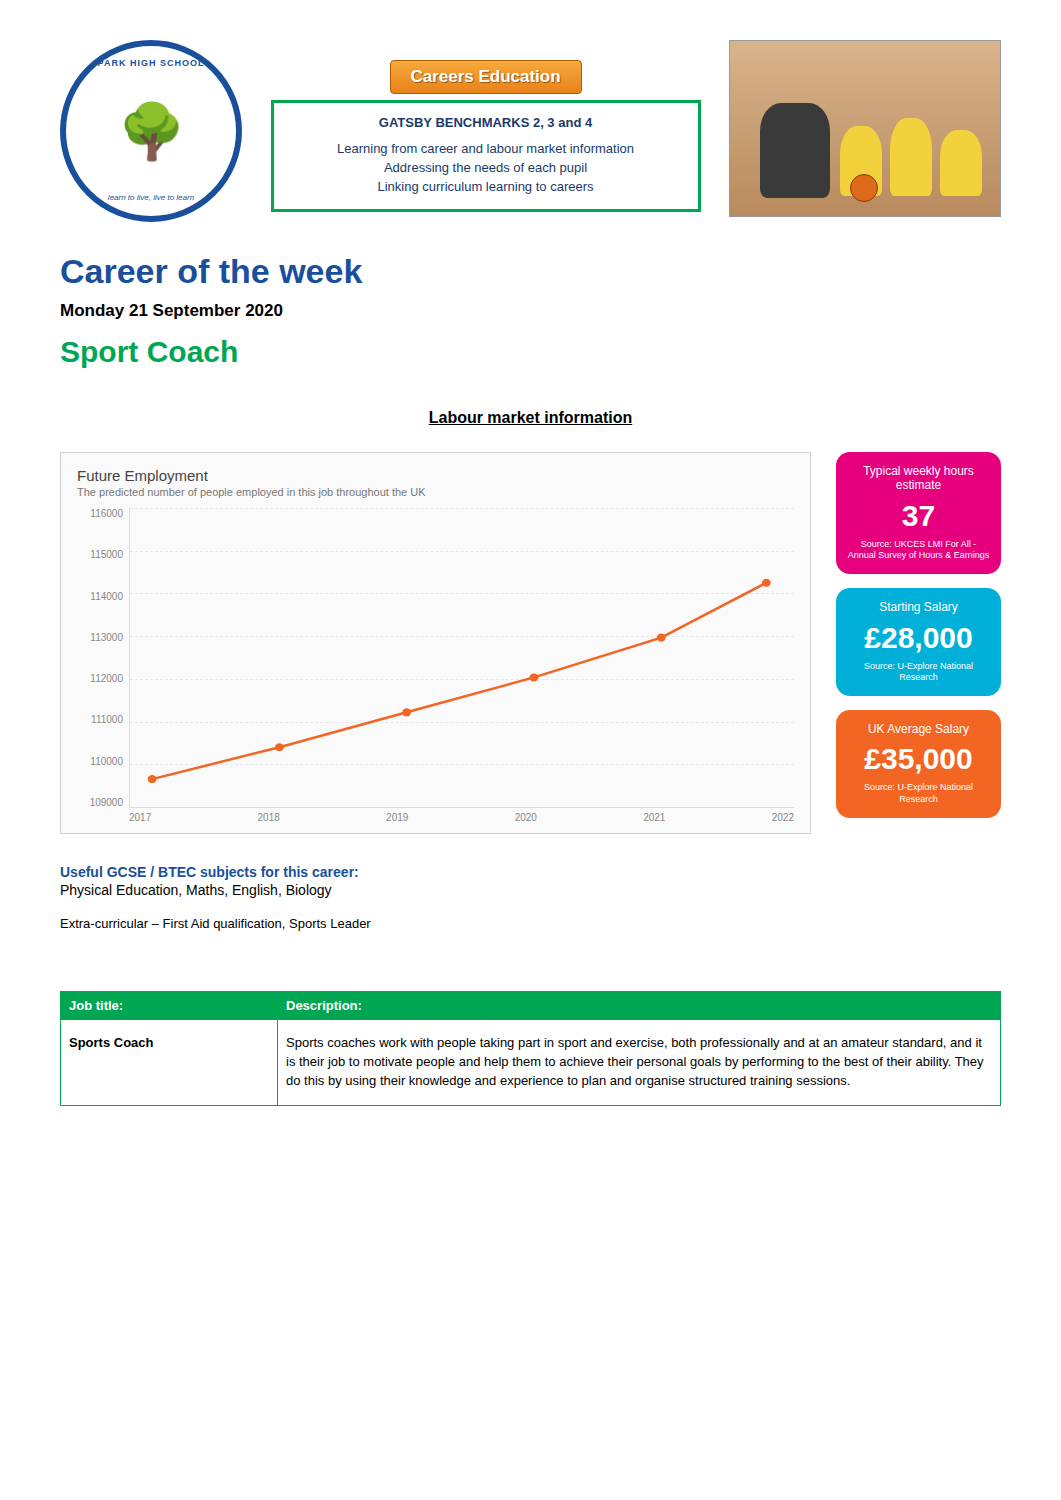PARK HIGH SCHOOL
🌳
learn to live, live to learn
Careers Education
GATSBY BENCHMARKS 2, 3 and 4
Learning from career and labour market information
Addressing the needs of each pupil
Linking curriculum learning to careers
Career of the week
Monday 21 September 2020
Sport Coach
Labour market information
Future Employment
The predicted number of people employed in this job throughout the UK
116000 115000 114000 113000 112000 111000 110000 109000
2017 2018 2019 2020 2021 2022
Typical weekly hours estimate
37
Source: UKCES LMI For All - Annual Survey of Hours & Earnings
Starting Salary
£28,000
Source: U-Explore National Research
UK Average Salary
£35,000
Source: U-Explore National Research
Useful GCSE / BTEC subjects for this career:
Physical Education, Maths, English, Biology
Extra-curricular – First Aid qualification, Sports Leader
| Job title: | Description: |
| --- | --- |
| Sports Coach | Sports coaches work with people taking part in sport and exercise, both professionally and at an amateur standard, and it is their job to motivate people and help them to achieve their personal goals by performing to the best of their ability. They do this by using their knowledge and experience to plan and organise structured training sessions. |